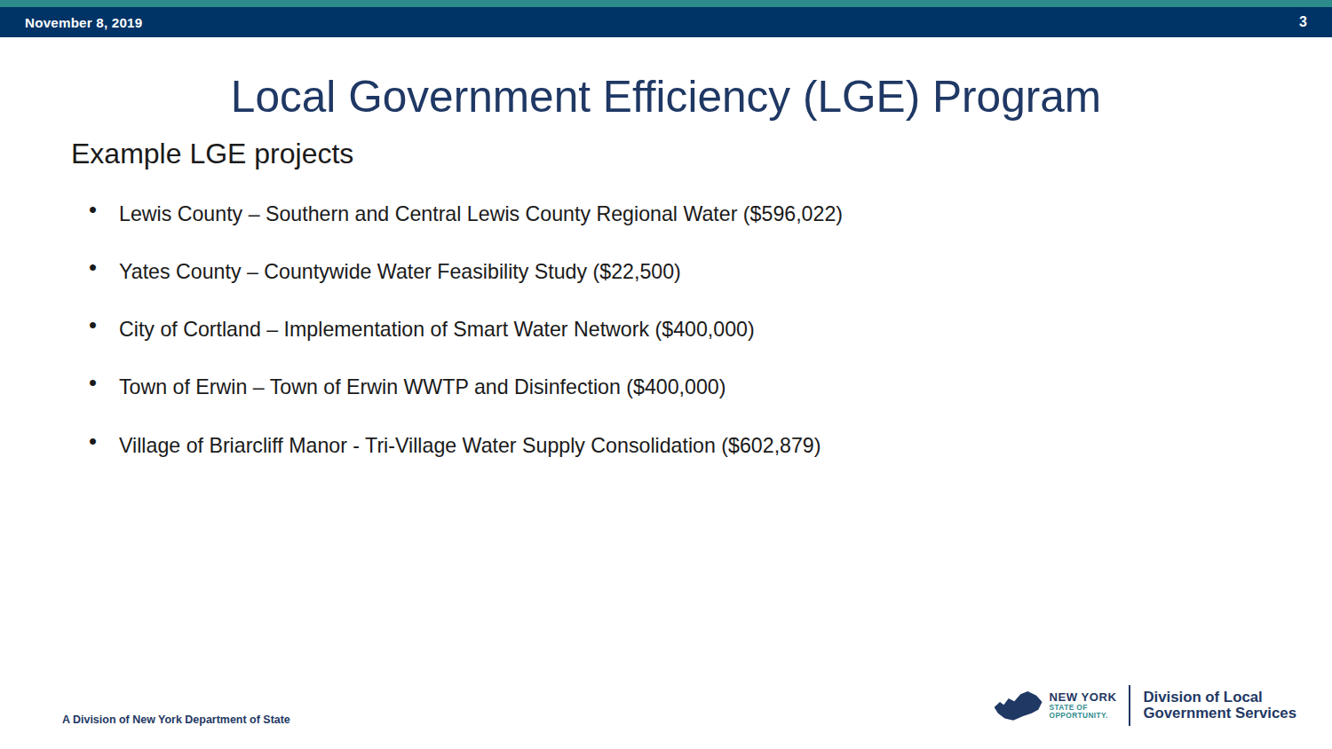November 8, 2019 3
Local Government Efficiency (LGE) Program
Example LGE projects
Lewis County – Southern and Central Lewis County Regional Water ($596,022)
Yates County – Countywide Water Feasibility Study ($22,500)
City of Cortland – Implementation of Smart Water Network ($400,000)
Town of Erwin – Town of Erwin WWTP and Disinfection ($400,000)
Village of Briarcliff Manor - Tri-Village Water Supply Consolidation ($602,879)
A Division of New York Department of State
NEW YORK
STATE OF
OPPORTUNITY.
Division of Local
Government Services